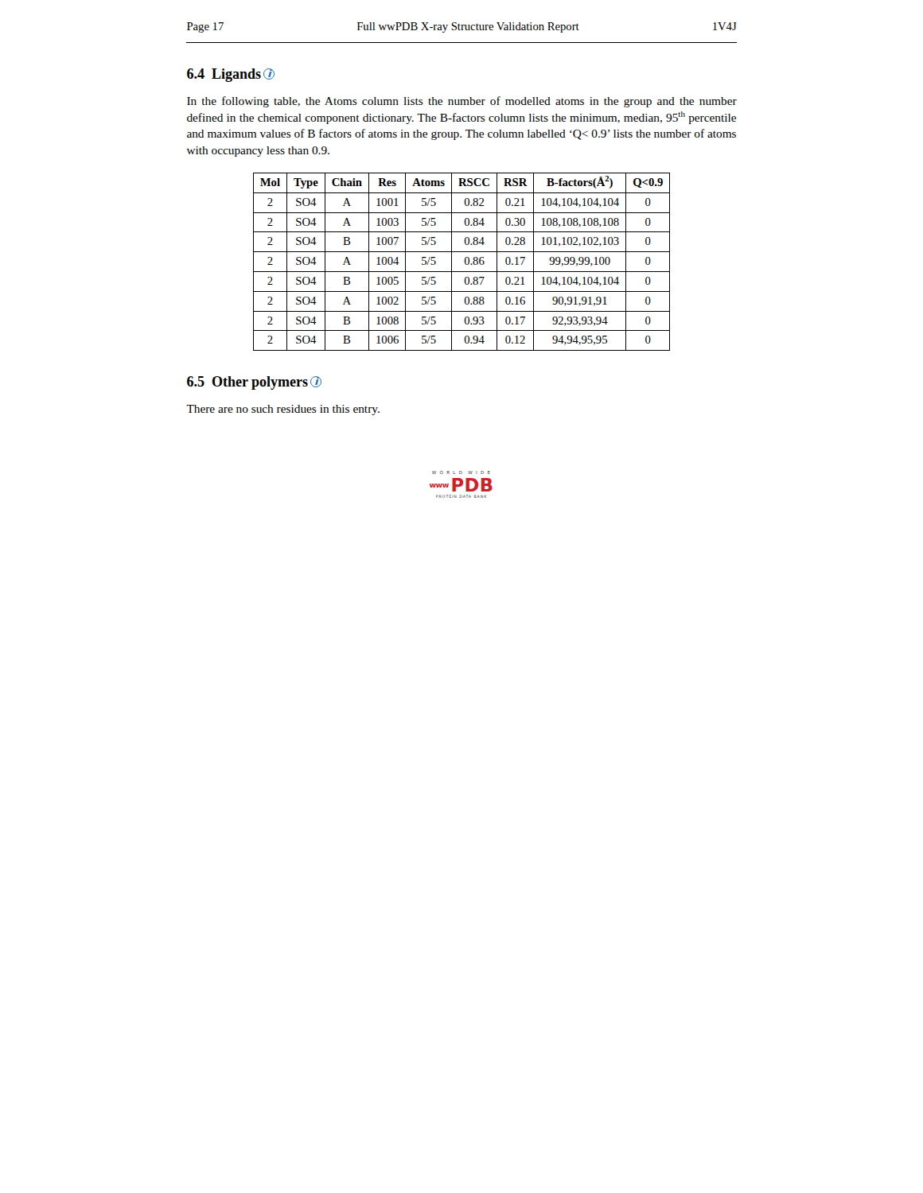Page 17
Full wwPDB X-ray Structure Validation Report
1V4J
6.4 Ligandsi
In the following table, the Atoms column lists the number of modelled atoms in the group and the number defined in the chemical component dictionary. The B-factors column lists the minimum, median, 95th percentile and maximum values of B factors of atoms in the group. The column labelled ‘Q< 0.9’ lists the number of atoms with occupancy less than 0.9.
| Mol | Type | Chain | Res | Atoms | RSCC | RSR | B-factors(Å 2 ) | Q<0.9 |
| --- | --- | --- | --- | --- | --- | --- | --- | --- |
| 2 | SO4 | A | 1001 | 5/5 | 0.82 | 0.21 | 104,104,104,104 | 0 |
| 2 | SO4 | A | 1003 | 5/5 | 0.84 | 0.30 | 108,108,108,108 | 0 |
| 2 | SO4 | B | 1007 | 5/5 | 0.84 | 0.28 | 101,102,102,103 | 0 |
| 2 | SO4 | A | 1004 | 5/5 | 0.86 | 0.17 | 99,99,99,100 | 0 |
| 2 | SO4 | B | 1005 | 5/5 | 0.87 | 0.21 | 104,104,104,104 | 0 |
| 2 | SO4 | A | 1002 | 5/5 | 0.88 | 0.16 | 90,91,91,91 | 0 |
| 2 | SO4 | B | 1008 | 5/5 | 0.93 | 0.17 | 92,93,93,94 | 0 |
| 2 | SO4 | B | 1006 | 5/5 | 0.94 | 0.12 | 94,94,95,95 | 0 |
6.5 Other polymersi
There are no such residues in this entry.
W O R L D W I D E
www PDB
PROTEIN DATA BANK